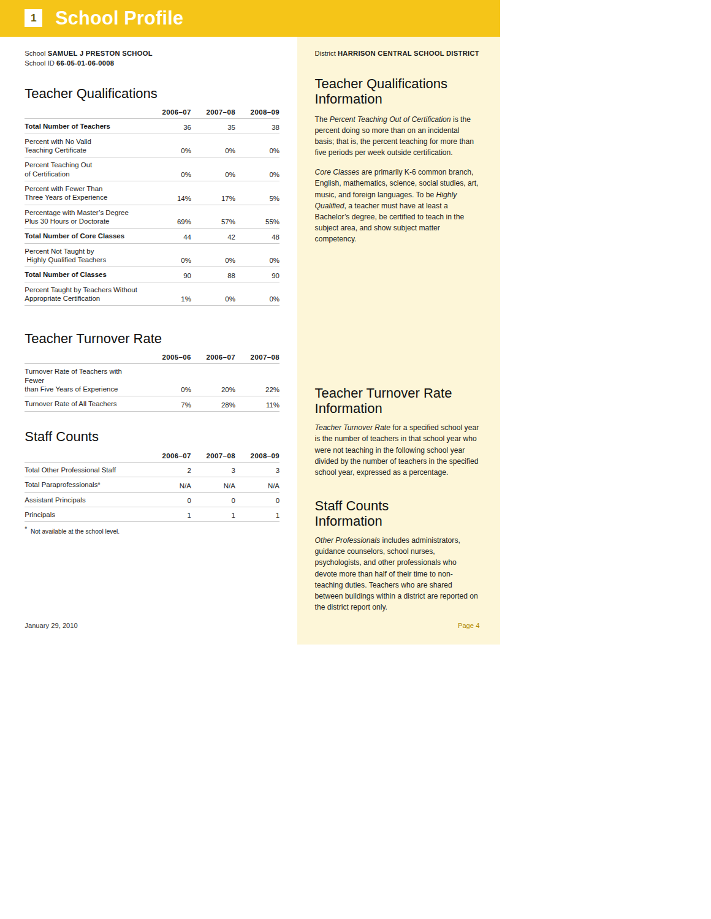1
School Profile
School SAMUEL J PRESTON SCHOOL
School ID 66-05-01-06-0008
Teacher Qualifications
| | 2006–07 | 2007–08 | 2008–09 |
| --- | --- | --- | --- |
| Total Number of Teachers | 36 | 35 | 38 |
| Percent with No Valid Teaching Certificate | 0% | 0% | 0% |
| Percent Teaching Out of Certification | 0% | 0% | 0% |
| Percent with Fewer Than Three Years of Experience | 14% | 17% | 5% |
| Percentage with Master’s Degree Plus 30 Hours or Doctorate | 69% | 57% | 55% |
| Total Number of Core Classes | 44 | 42 | 48 |
| Percent Not Taught by Highly Qualified Teachers | 0% | 0% | 0% |
| Total Number of Classes | 90 | 88 | 90 |
| Percent Taught by Teachers Without Appropriate Certification | 1% | 0% | 0% |
Teacher Turnover Rate
| | 2005–06 | 2006–07 | 2007–08 |
| --- | --- | --- | --- |
| Turnover Rate of Teachers with Fewer than Five Years of Experience | 0% | 20% | 22% |
| Turnover Rate of All Teachers | 7% | 28% | 11% |
Staff Counts
| | 2006–07 | 2007–08 | 2008–09 |
| --- | --- | --- | --- |
| Total Other Professional Staff | 2 | 3 | 3 |
| Total Paraprofessionals* | N/A | N/A | N/A |
| Assistant Principals | 0 | 0 | 0 |
| Principals | 1 | 1 | 1 |
* Not available at the school level.
District HARRISON CENTRAL SCHOOL DISTRICT
Teacher Qualifications
Information
The Percent Teaching Out of Certification is the percent doing so more than on an incidental basis; that is, the percent teaching for more than five periods per week outside certification.
Core Classes are primarily K-6 common branch, English, mathematics, science, social studies, art, music, and foreign languages. To be Highly Qualified, a teacher must have at least a Bachelor’s degree, be certified to teach in the subject area, and show subject matter competency.
Teacher Turnover Rate
Information
Teacher Turnover Rate for a specified school year is the number of teachers in that school year who were not teaching in the following school year divided by the number of teachers in the specified school year, expressed as a percentage.
Staff Counts
Information
Other Professionals includes administrators, guidance counselors, school nurses, psychologists, and other professionals who devote more than half of their time to non-teaching duties. Teachers who are shared between buildings within a district are reported on the district report only.
January 29, 2010
Page 4